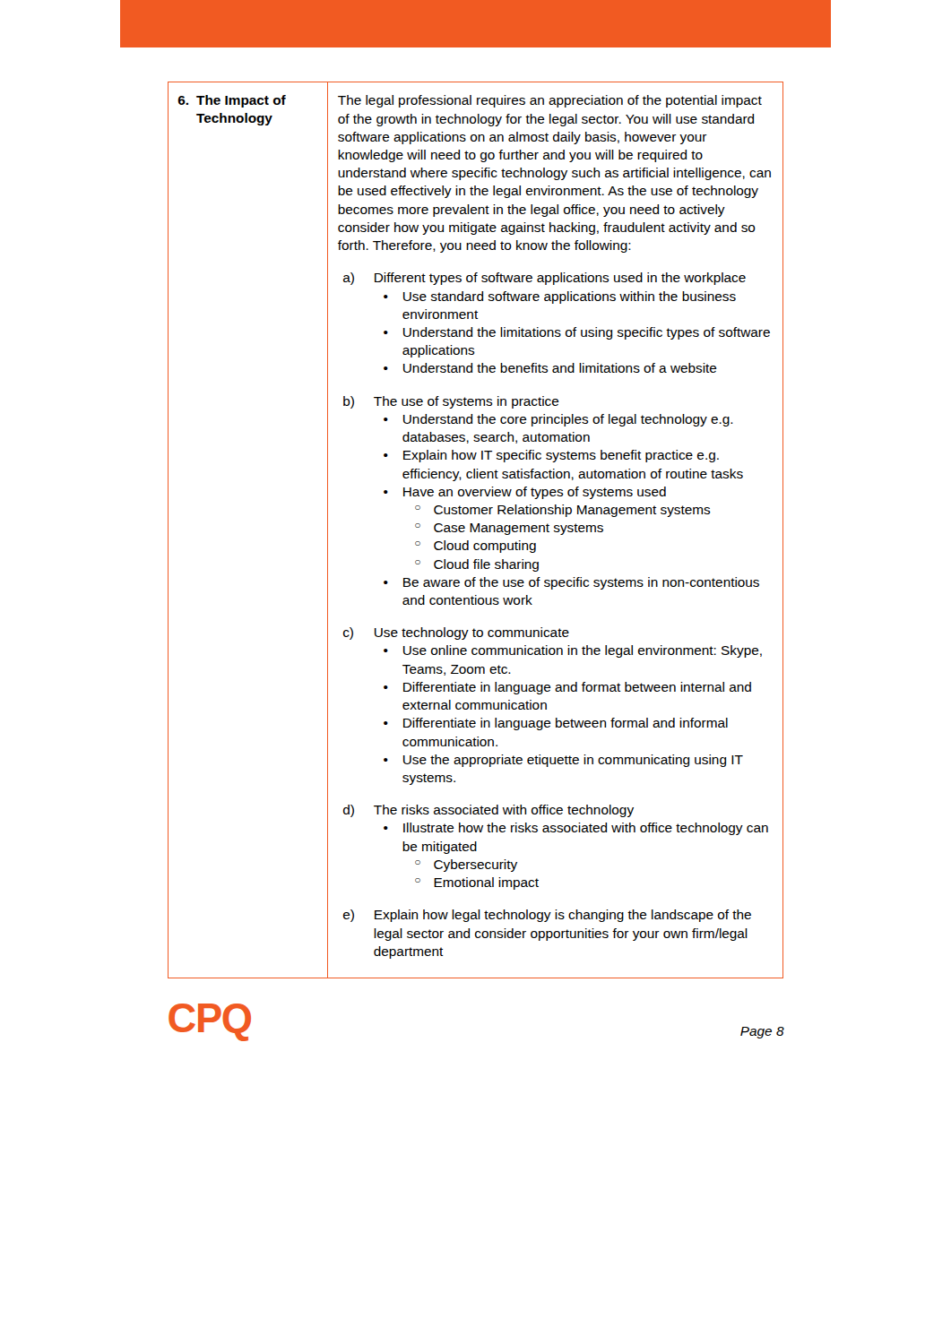| 6. The Impact of Technology | The legal professional requires an appreciation of the potential impact of the growth in technology for the legal sector. You will use standard software applications on an almost daily basis, however your knowledge will need to go further and you will be required to understand where specific technology such as artificial intelligence, can be used effectively in the legal environment. As the use of technology becomes more prevalent in the legal office, you need to actively consider how you mitigate against hacking, fraudulent activity and so forth. Therefore, you need to know the following: a) Different types of software applications used in the workplace • Use standard software applications within the business environment • Understand the limitations of using specific types of software applications • Understand the benefits and limitations of a website b) The use of systems in practice • Understand the core principles of legal technology e.g. databases, search, automation • Explain how IT specific systems benefit practice e.g. efficiency, client satisfaction, automation of routine tasks • Have an overview of types of systems used ○ Customer Relationship Management systems ○ Case Management systems ○ Cloud computing ○ Cloud file sharing • Be aware of the use of specific systems in non-contentious and contentious work c) Use technology to communicate • Use online communication in the legal environment: Skype, Teams, Zoom etc. • Differentiate in language and format between internal and external communication • Differentiate in language between formal and informal communication. • Use the appropriate etiquette in communicating using IT systems. d) The risks associated with office technology • Illustrate how the risks associated with office technology can be mitigated ○ Cybersecurity ○ Emotional impact e) Explain how legal technology is changing the landscape of the legal sector and consider opportunities for your own firm/legal department |
CPQ
Page 8